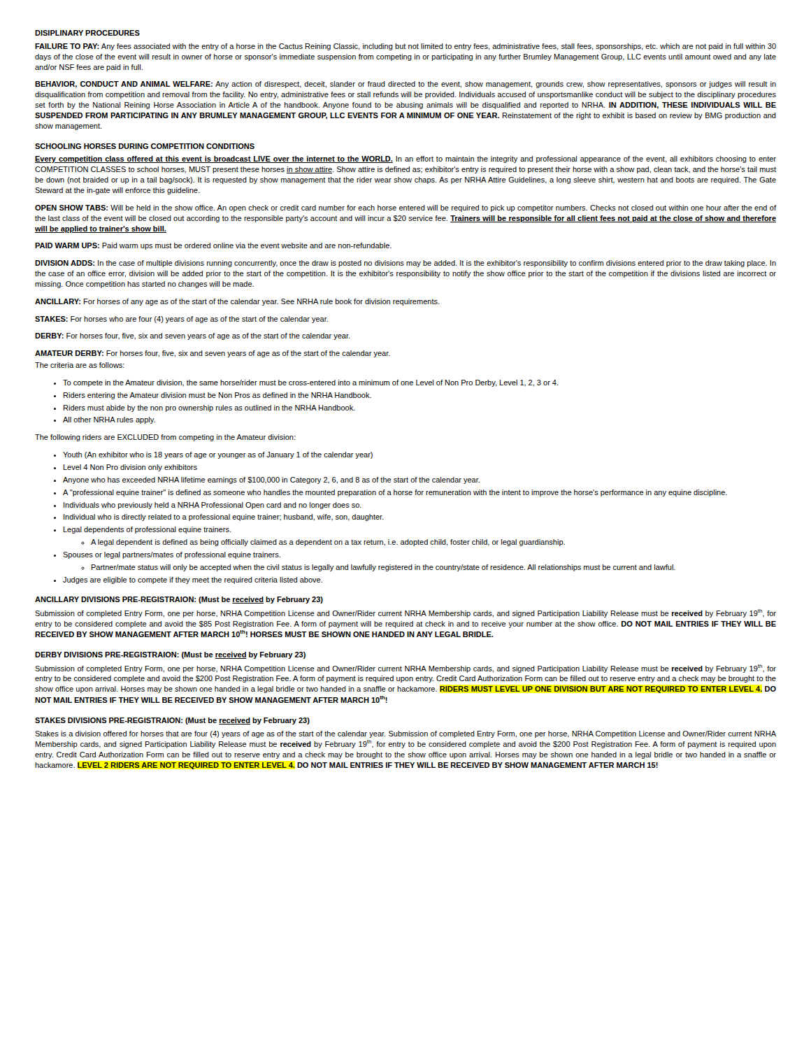DISIPLINARY PROCEDURES
FAILURE TO PAY: Any fees associated with the entry of a horse in the Cactus Reining Classic, including but not limited to entry fees, administrative fees, stall fees, sponsorships, etc. which are not paid in full within 30 days of the close of the event will result in owner of horse or sponsor's immediate suspension from competing in or participating in any further Brumley Management Group, LLC events until amount owed and any late and/or NSF fees are paid in full.
BEHAVIOR, CONDUCT AND ANIMAL WELFARE: Any action of disrespect, deceit, slander or fraud directed to the event, show management, grounds crew, show representatives, sponsors or judges will result in disqualification from competition and removal from the facility. No entry, administrative fees or stall refunds will be provided. Individuals accused of unsportsmanlike conduct will be subject to the disciplinary procedures set forth by the National Reining Horse Association in Article A of the handbook. Anyone found to be abusing animals will be disqualified and reported to NRHA. IN ADDITION, THESE INDIVIDUALS WILL BE SUSPENDED FROM PARTICIPATING IN ANY BRUMLEY MANAGEMENT GROUP, LLC EVENTS FOR A MINIMUM OF ONE YEAR. Reinstatement of the right to exhibit is based on review by BMG production and show management.
SCHOOLING HORSES DURING COMPETITION CONDITIONS
Every competition class offered at this event is broadcast LIVE over the internet to the WORLD. In an effort to maintain the integrity and professional appearance of the event, all exhibitors choosing to enter COMPETITION CLASSES to school horses, MUST present these horses in show attire. Show attire is defined as; exhibitor's entry is required to present their horse with a show pad, clean tack, and the horse's tail must be down (not braided or up in a tail bag/sock). It is requested by show management that the rider wear show chaps. As per NRHA Attire Guidelines, a long sleeve shirt, western hat and boots are required. The Gate Steward at the in-gate will enforce this guideline.
OPEN SHOW TABS: Will be held in the show office. An open check or credit card number for each horse entered will be required to pick up competitor numbers. Checks not closed out within one hour after the end of the last class of the event will be closed out according to the responsible party's account and will incur a $20 service fee. Trainers will be responsible for all client fees not paid at the close of show and therefore will be applied to trainer's show bill.
PAID WARM UPS: Paid warm ups must be ordered online via the event website and are non-refundable.
DIVISION ADDS: In the case of multiple divisions running concurrently, once the draw is posted no divisions may be added. It is the exhibitor's responsibility to confirm divisions entered prior to the draw taking place. In the case of an office error, division will be added prior to the start of the competition. It is the exhibitor's responsibility to notify the show office prior to the start of the competition if the divisions listed are incorrect or missing. Once competition has started no changes will be made.
ANCILLARY: For horses of any age as of the start of the calendar year. See NRHA rule book for division requirements.
STAKES: For horses who are four (4) years of age as of the start of the calendar year.
DERBY: For horses four, five, six and seven years of age as of the start of the calendar year.
AMATEUR DERBY: For horses four, five, six and seven years of age as of the start of the calendar year.
The criteria are as follows:
To compete in the Amateur division, the same horse/rider must be cross-entered into a minimum of one Level of Non Pro Derby, Level 1, 2, 3 or 4.
Riders entering the Amateur division must be Non Pros as defined in the NRHA Handbook.
Riders must abide by the non pro ownership rules as outlined in the NRHA Handbook.
All other NRHA rules apply.
The following riders are EXCLUDED from competing in the Amateur division:
Youth (An exhibitor who is 18 years of age or younger as of January 1 of the calendar year)
Level 4 Non Pro division only exhibitors
Anyone who has exceeded NRHA lifetime earnings of $100,000 in Category 2, 6, and 8 as of the start of the calendar year.
A "professional equine trainer" is defined as someone who handles the mounted preparation of a horse for remuneration with the intent to improve the horse's performance in any equine discipline.
Individuals who previously held a NRHA Professional Open card and no longer does so.
Individual who is directly related to a professional equine trainer; husband, wife, son, daughter.
Legal dependents of professional equine trainers.
A legal dependent is defined as being officially claimed as a dependent on a tax return, i.e. adopted child, foster child, or legal guardianship.
Spouses or legal partners/mates of professional equine trainers.
Partner/mate status will only be accepted when the civil status is legally and lawfully registered in the country/state of residence. All relationships must be current and lawful.
Judges are eligible to compete if they meet the required criteria listed above.
ANCILLARY DIVISIONS PRE-REGISTRAION: (Must be received by February 23)
Submission of completed Entry Form, one per horse, NRHA Competition License and Owner/Rider current NRHA Membership cards, and signed Participation Liability Release must be received by February 19th, for entry to be considered complete and avoid the $85 Post Registration Fee. A form of payment will be required at check in and to receive your number at the show office. DO NOT MAIL ENTRIES IF THEY WILL BE RECEIVED BY SHOW MANAGEMENT AFTER MARCH 10th! HORSES MUST BE SHOWN ONE HANDED IN ANY LEGAL BRIDLE.
DERBY DIVISIONS PRE-REGISTRAION: (Must be received by February 23)
Submission of completed Entry Form, one per horse, NRHA Competition License and Owner/Rider current NRHA Membership cards, and signed Participation Liability Release must be received by February 19th, for entry to be considered complete and avoid the $200 Post Registration Fee. A form of payment is required upon entry. Credit Card Authorization Form can be filled out to reserve entry and a check may be brought to the show office upon arrival. Horses may be shown one handed in a legal bridle or two handed in a snaffle or hackamore. RIDERS MUST LEVEL UP ONE DIVISION BUT ARE NOT REQUIRED TO ENTER LEVEL 4. DO NOT MAIL ENTRIES IF THEY WILL BE RECEIVED BY SHOW MANAGEMENT AFTER MARCH 10th!
STAKES DIVISIONS PRE-REGISTRAION: (Must be received by February 23)
Stakes is a division offered for horses that are four (4) years of age as of the start of the calendar year. Submission of completed Entry Form, one per horse, NRHA Competition License and Owner/Rider current NRHA Membership cards, and signed Participation Liability Release must be received by February 19th, for entry to be considered complete and avoid the $200 Post Registration Fee. A form of payment is required upon entry. Credit Card Authorization Form can be filled out to reserve entry and a check may be brought to the show office upon arrival. Horses may be shown one handed in a legal bridle or two handed in a snaffle or hackamore. LEVEL 2 RIDERS ARE NOT REQUIRED TO ENTER LEVEL 4. DO NOT MAIL ENTRIES IF THEY WILL BE RECEIVED BY SHOW MANAGEMENT AFTER MARCH 15!